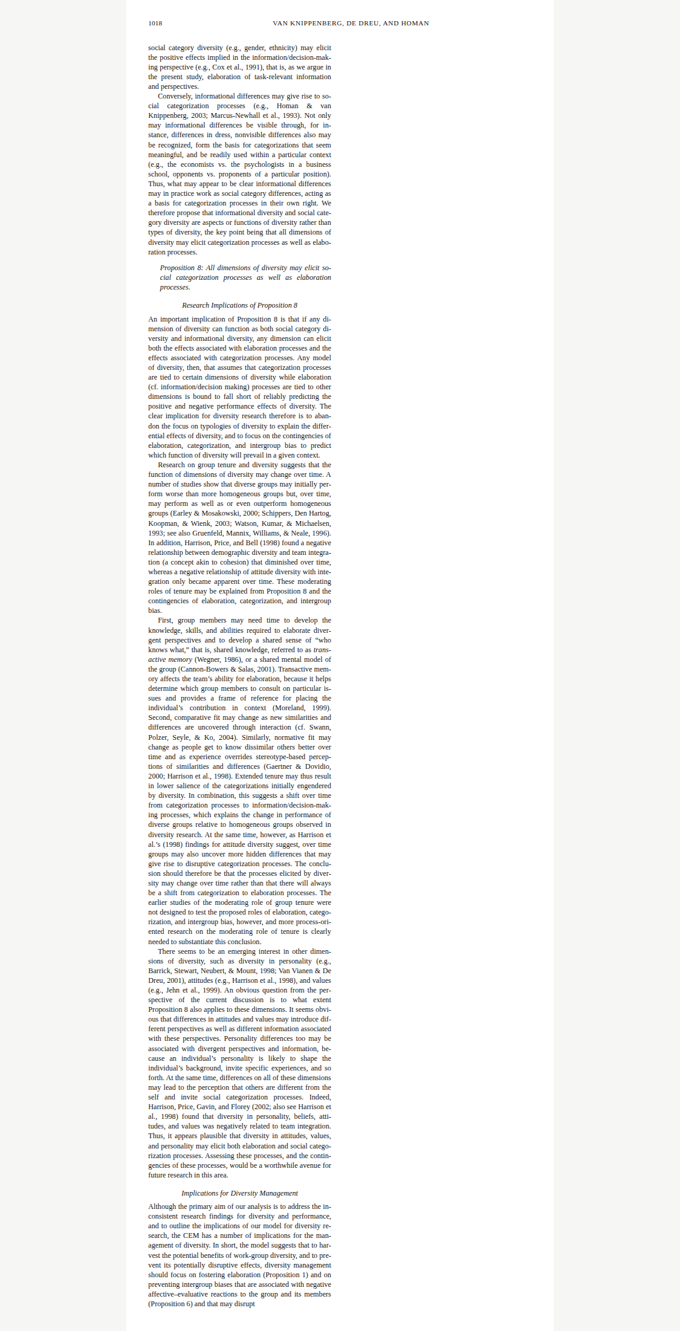1018 Van Knippenberg, De Dreu, and Homan
social category diversity (e.g., gender, ethnicity) may elicit the positive effects implied in the information/decision-making perspective (e.g., Cox et al., 1991), that is, as we argue in the present study, elaboration of task-relevant information and perspectives.
Conversely, informational differences may give rise to social categorization processes (e.g., Homan & van Knippenberg, 2003; Marcus-Newhall et al., 1993). Not only may informational differences be visible through, for instance, differences in dress, nonvisible differences also may be recognized, form the basis for categorizations that seem meaningful, and be readily used within a particular context (e.g., the economists vs. the psychologists in a business school, opponents vs. proponents of a particular position). Thus, what may appear to be clear informational differences may in practice work as social category differences, acting as a basis for categorization processes in their own right. We therefore propose that informational diversity and social category diversity are aspects or functions of diversity rather than types of diversity, the key point being that all dimensions of diversity may elicit categorization processes as well as elaboration processes.
Proposition 8: All dimensions of diversity may elicit social categorization processes as well as elaboration processes.
Research Implications of Proposition 8
An important implication of Proposition 8 is that if any dimension of diversity can function as both social category diversity and informational diversity, any dimension can elicit both the effects associated with elaboration processes and the effects associated with categorization processes. Any model of diversity, then, that assumes that categorization processes are tied to certain dimensions of diversity while elaboration (cf. information/decision making) processes are tied to other dimensions is bound to fall short of reliably predicting the positive and negative performance effects of diversity. The clear implication for diversity research therefore is to abandon the focus on typologies of diversity to explain the differential effects of diversity, and to focus on the contingencies of elaboration, categorization, and intergroup bias to predict which function of diversity will prevail in a given context.
Research on group tenure and diversity suggests that the function of dimensions of diversity may change over time. A number of studies show that diverse groups may initially perform worse than more homogeneous groups but, over time, may perform as well as or even outperform homogeneous groups (Earley & Mosakowski, 2000; Schippers, Den Hartog, Koopman, & Wienk, 2003; Watson, Kumar, & Michaelsen, 1993; see also Gruenfeld, Mannix, Williams, & Neale, 1996). In addition, Harrison, Price, and Bell (1998) found a negative relationship between demographic diversity and team integration (a concept akin to cohesion) that diminished over time, whereas a negative relationship of attitude diversity with integration only became apparent over time. These moderating roles of tenure may be explained from Proposition 8 and the contingencies of elaboration, categorization, and intergroup bias.
First, group members may need time to develop the knowledge, skills, and abilities required to elaborate divergent perspectives and to develop a shared sense of “who knows what,” that is, shared knowledge, referred to as transactive memory (Wegner, 1986), or a shared mental model of the group (Cannon-Bowers & Salas, 2001). Transactive memory affects the team’s ability for elaboration, because it helps determine which group members to consult on particular issues and provides a frame of reference for placing the individual’s contribution in context (Moreland, 1999). Second, comparative fit may change as new similarities and differences are uncovered through interaction (cf. Swann, Polzer, Seyle, & Ko, 2004). Similarly, normative fit may change as people get to know dissimilar others better over time and as experience overrides stereotype-based perceptions of similarities and differences (Gaertner & Dovidio, 2000; Harrison et al., 1998). Extended tenure may thus result in lower salience of the categorizations initially engendered by diversity. In combination, this suggests a shift over time from categorization processes to information/decision-making processes, which explains the change in performance of diverse groups relative to homogeneous groups observed in diversity research. At the same time, however, as Harrison et al.’s (1998) findings for attitude diversity suggest, over time groups may also uncover more hidden differences that may give rise to disruptive categorization processes. The conclusion should therefore be that the processes elicited by diversity may change over time rather than that there will always be a shift from categorization to elaboration processes. The earlier studies of the moderating role of group tenure were not designed to test the proposed roles of elaboration, categorization, and intergroup bias, however, and more process-oriented research on the moderating role of tenure is clearly needed to substantiate this conclusion.
There seems to be an emerging interest in other dimensions of diversity, such as diversity in personality (e.g., Barrick, Stewart, Neubert, & Mount, 1998; Van Vianen & De Dreu, 2001), attitudes (e.g., Harrison et al., 1998), and values (e.g., Jehn et al., 1999). An obvious question from the perspective of the current discussion is to what extent Proposition 8 also applies to these dimensions. It seems obvious that differences in attitudes and values may introduce different perspectives as well as different information associated with these perspectives. Personality differences too may be associated with divergent perspectives and information, because an individual’s personality is likely to shape the individual’s background, invite specific experiences, and so forth. At the same time, differences on all of these dimensions may lead to the perception that others are different from the self and invite social categorization processes. Indeed, Harrison, Price, Gavin, and Florey (2002; also see Harrison et al., 1998) found that diversity in personality, beliefs, attitudes, and values was negatively related to team integration. Thus, it appears plausible that diversity in attitudes, values, and personality may elicit both elaboration and social categorization processes. Assessing these processes, and the contingencies of these processes, would be a worthwhile avenue for future research in this area.
Implications for Diversity Management
Although the primary aim of our analysis is to address the inconsistent research findings for diversity and performance, and to outline the implications of our model for diversity research, the CEM has a number of implications for the management of diversity. In short, the model suggests that to harvest the potential benefits of work-group diversity, and to prevent its potentially disruptive effects, diversity management should focus on fostering elaboration (Proposition 1) and on preventing intergroup biases that are associated with negative affective–evaluative reactions to the group and its members (Proposition 6) and that may disrupt